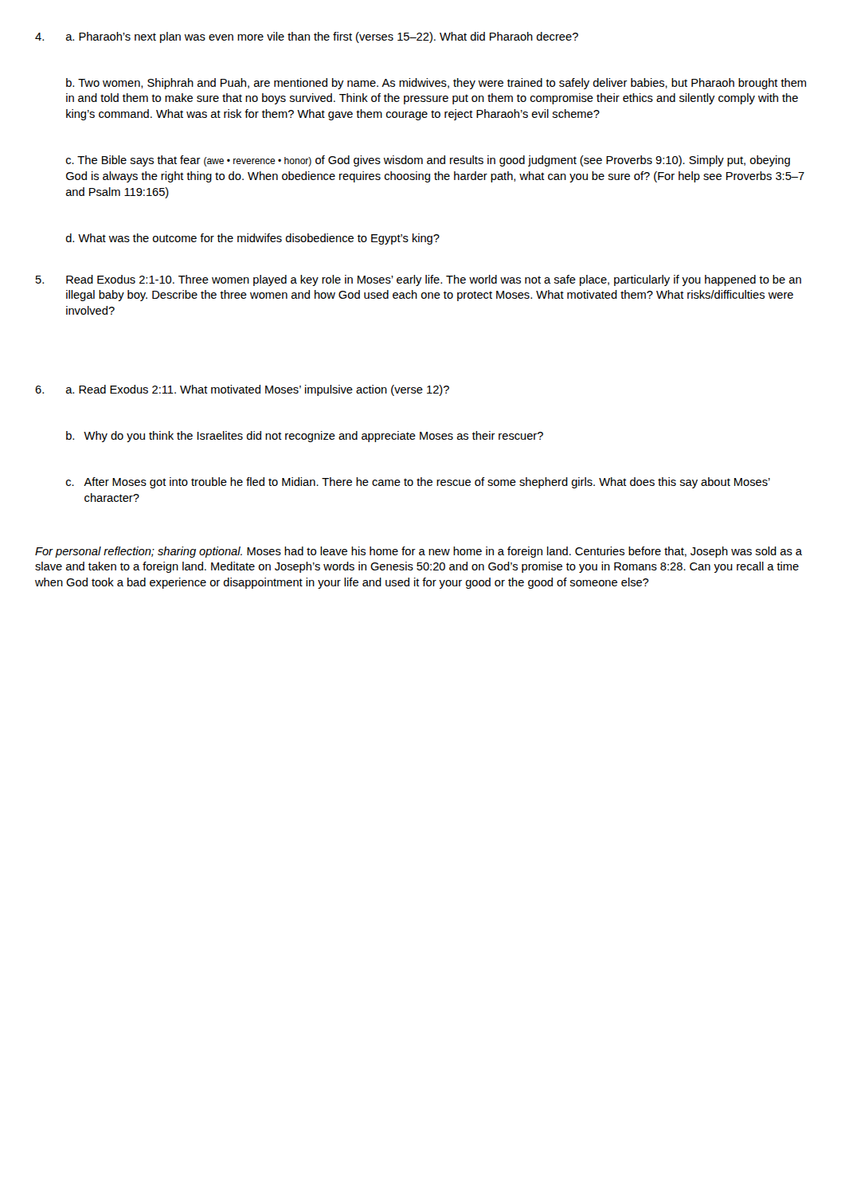4.
a. Pharaoh’s next plan was even more vile than the first (verses 15–22). What did Pharaoh decree?
b. Two women, Shiphrah and Puah, are mentioned by name. As midwives, they were trained to safely deliver babies, but Pharaoh brought them in and told them to make sure that no boys survived. Think of the pressure put on them to compromise their ethics and silently comply with the king’s command. What was at risk for them? What gave them courage to reject Pharaoh’s evil scheme?
c. The Bible says that fear (awe • reverence • honor) of God gives wisdom and results in good judgment (see Proverbs 9:10). Simply put, obeying God is always the right thing to do. When obedience requires choosing the harder path, what can you be sure of? (For help see Proverbs 3:5–7 and Psalm 119:165)
d. What was the outcome for the midwifes disobedience to Egypt’s king?
5. Read Exodus 2:1-10. Three women played a key role in Moses’ early life. The world was not a safe place, particularly if you happened to be an illegal baby boy. Describe the three women and how God used each one to protect Moses. What motivated them? What risks/difficulties were involved?
6.
a. Read Exodus 2:11. What motivated Moses’ impulsive action (verse 12)?
b. Why do you think the Israelites did not recognize and appreciate Moses as their rescuer?
c. After Moses got into trouble he fled to Midian. There he came to the rescue of some shepherd girls. What does this say about Moses’ character?
For personal reflection; sharing optional. Moses had to leave his home for a new home in a foreign land. Centuries before that, Joseph was sold as a slave and taken to a foreign land. Meditate on Joseph’s words in Genesis 50:20 and on God’s promise to you in Romans 8:28. Can you recall a time when God took a bad experience or disappointment in your life and used it for your good or the good of someone else?